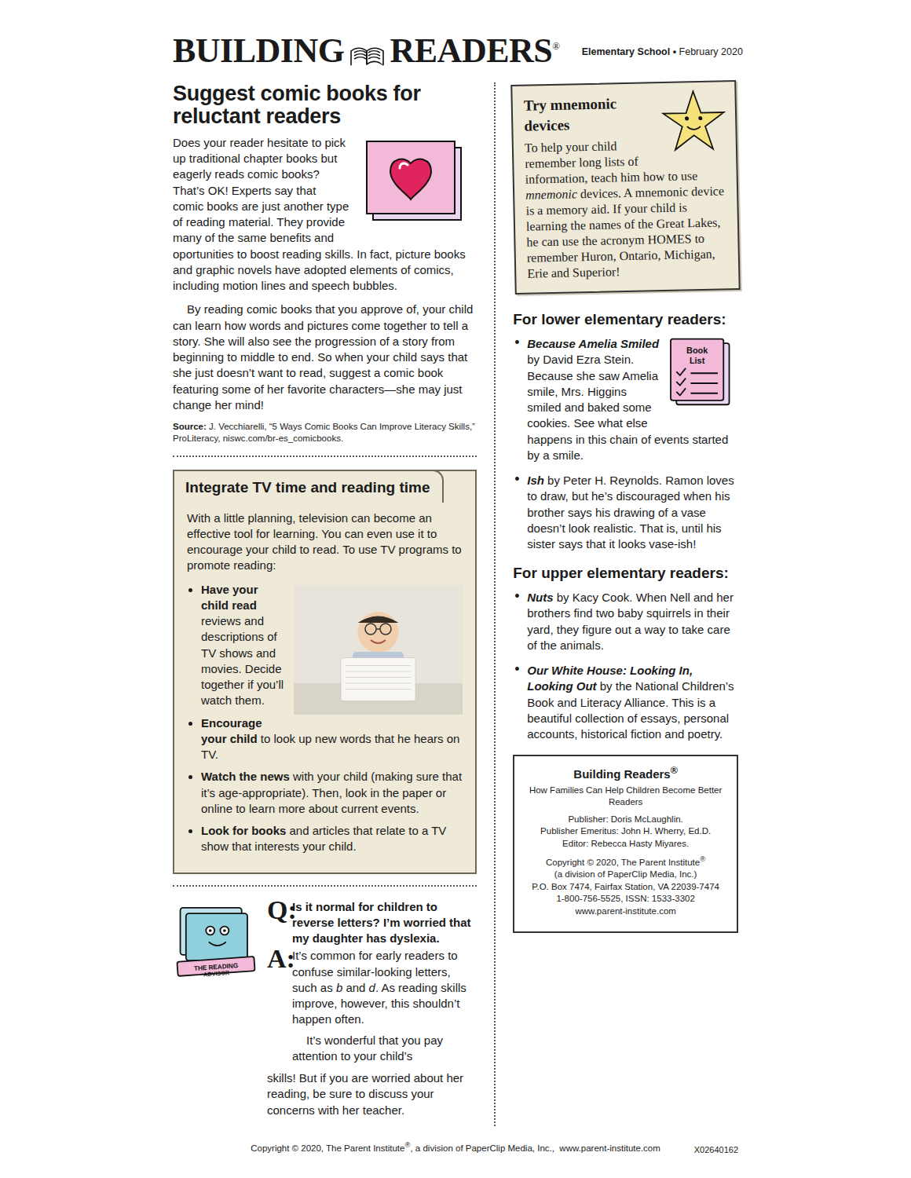BUILDING READERS®
Elementary School • February 2020
Suggest comic books for reluctant readers
Does your reader hesitate to pick up traditional chapter books but eagerly reads comic books? That’s OK! Experts say that comic books are just another type of reading material. They provide many of the same benefits and oportunities to boost reading skills. In fact, picture books and graphic novels have adopted elements of comics, including motion lines and speech bubbles.
By reading comic books that you approve of, your child can learn how words and pictures come together to tell a story. She will also see the progression of a story from beginning to middle to end. So when your child says that she just doesn’t want to read, suggest a comic book featuring some of her favorite characters—she may just change her mind!
Source: J. Vecchiarelli, “5 Ways Comic Books Can Improve Literacy Skills,” ProLiteracy, niswc.com/br-es_comicbooks.
Integrate TV time and reading time
With a little planning, television can become an effective tool for learning. You can even use it to encourage your child to read. To use TV programs to promote reading:
Have your child read reviews and descriptions of TV shows and movies. Decide together if you’ll watch them.
Encourage your child to look up new words that he hears on TV.
Watch the news with your child (making sure that it’s age-appropriate). Then, look in the paper or online to learn more about current events.
Look for books and articles that relate to a TV show that interests your child.
THE READING ADVISOR
Q:
Is it normal for children to reverse letters? I’m worried that my daughter has dyslexia.
A:
It’s common for early readers to confuse similar-looking letters, such as b and d. As reading skills improve, however, this shouldn’t happen often.
It’s wonderful that you pay attention to your child’s
skills! But if you are worried about her reading, be sure to discuss your concerns with her teacher.
Try mnemonic devices
To help your child remember long lists of information, teach him how to use mnemonic devices. A mnemonic device is a memory aid. If your child is learning the names of the Great Lakes, he can use the acronym HOMES to remember Huron, Ontario, Michigan, Erie and Superior!
For lower elementary readers:
Book List
Because Amelia Smiled by David Ezra Stein. Because she saw Amelia smile, Mrs. Higgins smiled and baked some cookies. See what else happens in this chain of events started by a smile.
Ish by Peter H. Reynolds. Ramon loves to draw, but he’s discouraged when his brother says his drawing of a vase doesn’t look realistic. That is, until his sister says that it looks vase-ish!
For upper elementary readers:
Nuts by Kacy Cook. When Nell and her brothers find two baby squirrels in their yard, they figure out a way to take care of the animals.
Our White House: Looking In, Looking Out by the National Children’s Book and Literacy Alliance. This is a beautiful collection of essays, personal accounts, historical fiction and poetry.
Building Readers®
How Families Can Help Children Become Better Readers
Publisher: Doris McLaughlin.
Publisher Emeritus: John H. Wherry, Ed.D.
Editor: Rebecca Hasty Miyares.
Copyright © 2020, The Parent Institute®
(a division of PaperClip Media, Inc.)
P.O. Box 7474, Fairfax Station, VA 22039-7474
1-800-756-5525, ISSN: 1533-3302
www.parent-institute.com
Copyright © 2020, The Parent Institute®, a division of PaperClip Media, Inc., www.parent-institute.com
X02640162